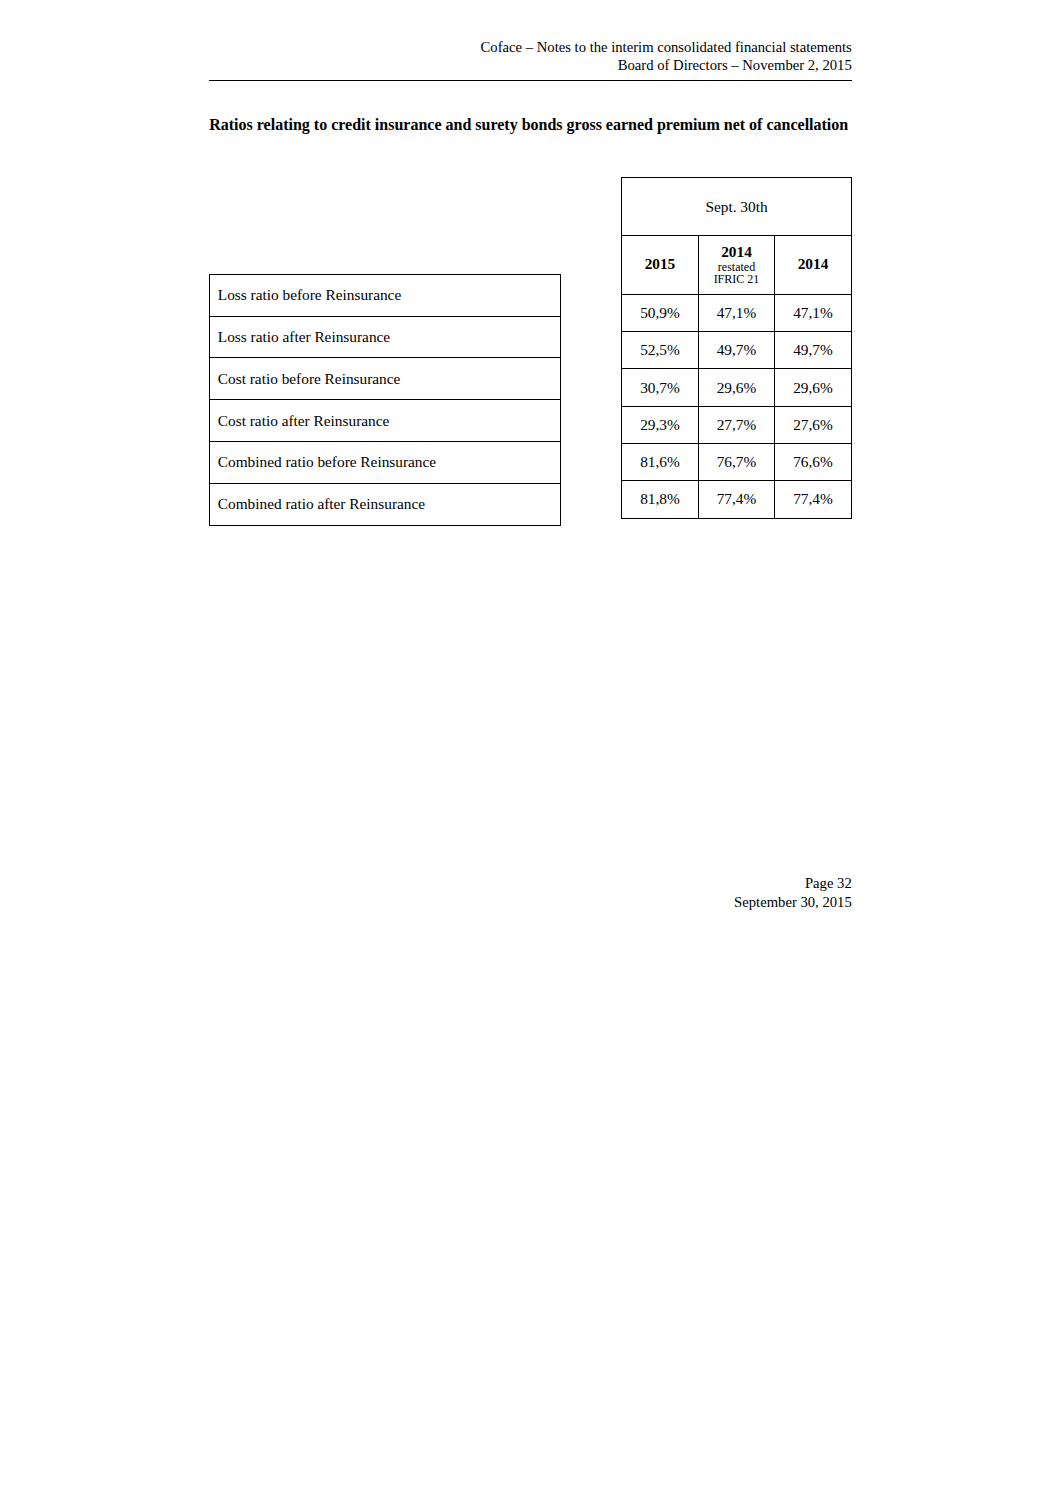Coface – Notes to the interim consolidated financial statements
Board of Directors – November 2, 2015
Ratios relating to credit insurance and surety bonds gross earned premium net of cancellation
| Loss ratio before Reinsurance |
| Loss ratio after Reinsurance |
| Cost ratio before Reinsurance |
| Cost ratio after Reinsurance |
| Combined ratio before Reinsurance |
| Combined ratio after Reinsurance |
| Sept. 30th |
| --- |
| 2015 | 2014 restated IFRIC 21 | 2014 |
| 50,9% | 47,1% | 47,1% |
| 52,5% | 49,7% | 49,7% |
| 30,7% | 29,6% | 29,6% |
| 29,3% | 27,7% | 27,6% |
| 81,6% | 76,7% | 76,6% |
| 81,8% | 77,4% | 77,4% |
Page 32
September 30, 2015